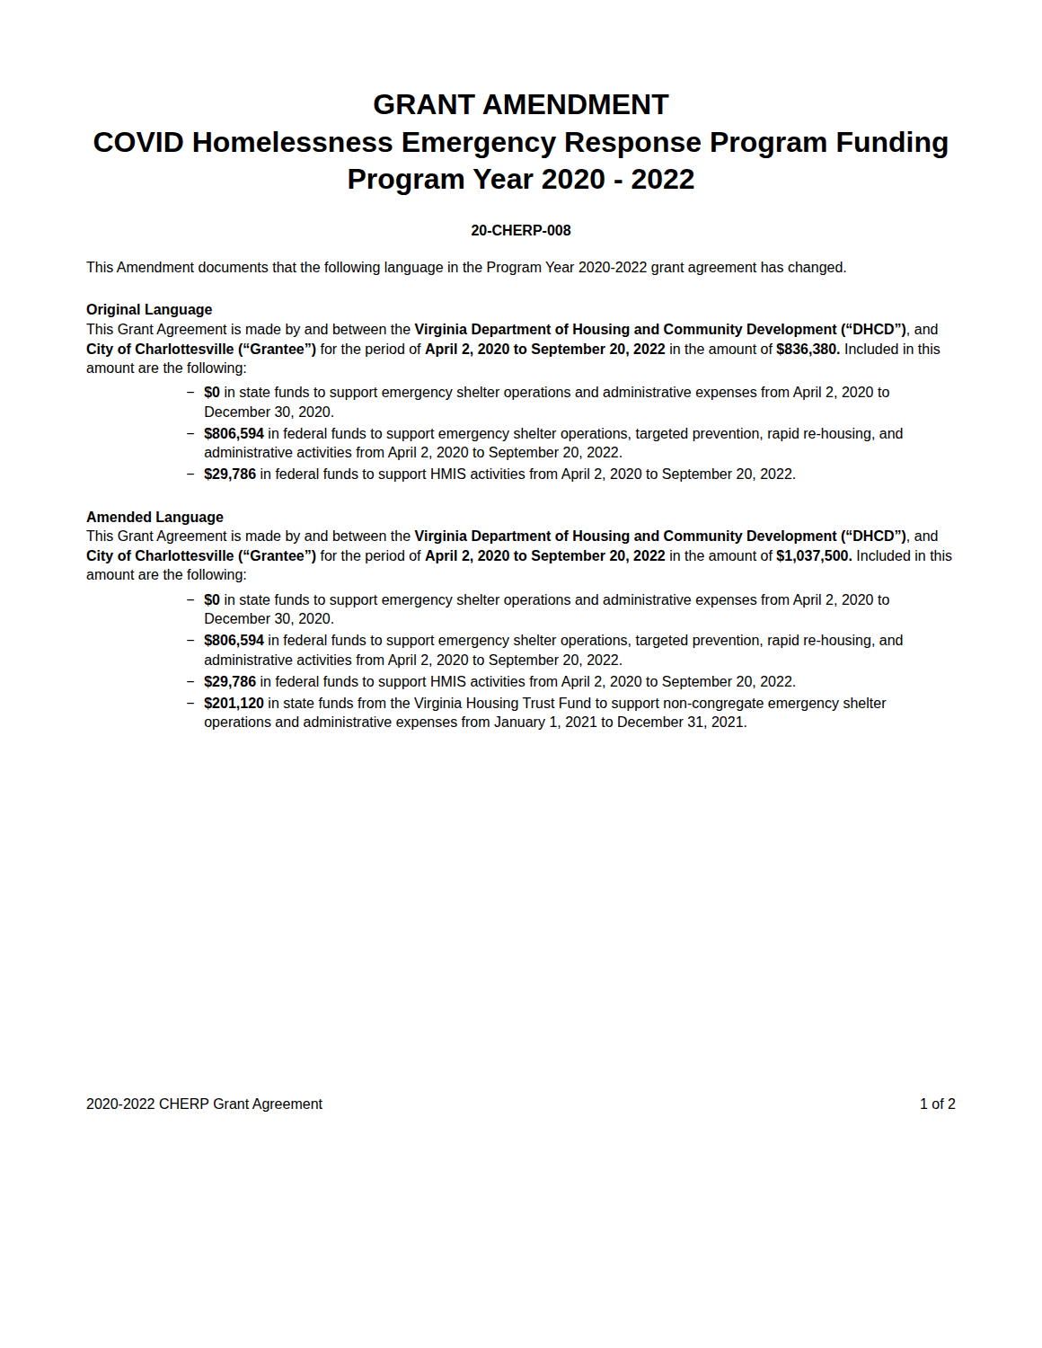GRANT AMENDMENT
COVID Homelessness Emergency Response Program Funding
Program Year 2020 - 2022
20-CHERP-008
This Amendment documents that the following language in the Program Year 2020-2022 grant agreement has changed.
Original Language
This Grant Agreement is made by and between the Virginia Department of Housing and Community Development (“DHCD”), and City of Charlottesville (“Grantee”) for the period of April 2, 2020 to September 20, 2022 in the amount of $836,380. Included in this amount are the following:
$0 in state funds to support emergency shelter operations and administrative expenses from April 2, 2020 to December 30, 2020.
$806,594 in federal funds to support emergency shelter operations, targeted prevention, rapid re-housing, and administrative activities from April 2, 2020 to September 20, 2022.
$29,786 in federal funds to support HMIS activities from April 2, 2020 to September 20, 2022.
Amended Language
This Grant Agreement is made by and between the Virginia Department of Housing and Community Development (“DHCD”), and City of Charlottesville (“Grantee”) for the period of April 2, 2020 to September 20, 2022 in the amount of $1,037,500. Included in this amount are the following:
$0 in state funds to support emergency shelter operations and administrative expenses from April 2, 2020 to December 30, 2020.
$806,594 in federal funds to support emergency shelter operations, targeted prevention, rapid re-housing, and administrative activities from April 2, 2020 to September 20, 2022.
$29,786 in federal funds to support HMIS activities from April 2, 2020 to September 20, 2022.
$201,120 in state funds from the Virginia Housing Trust Fund to support non-congregate emergency shelter operations and administrative expenses from January 1, 2021 to December 31, 2021.
2020-2022 CHERP Grant Agreement 1 of 2